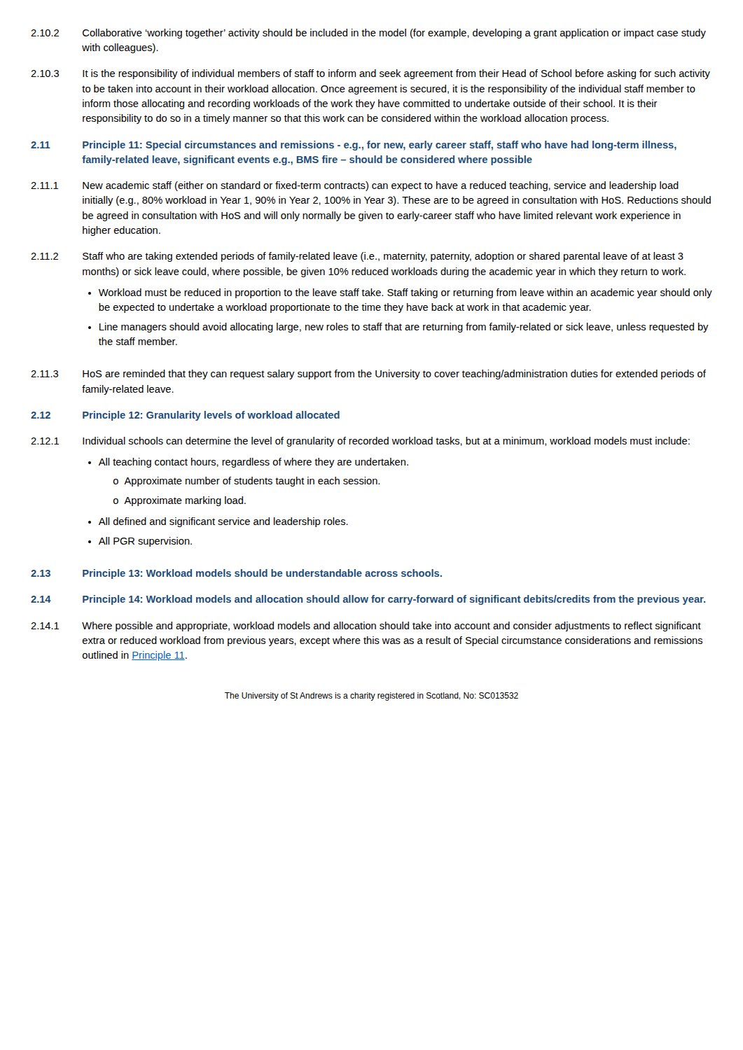2.10.2
Collaborative ‘working together’ activity should be included in the model (for example, developing a grant application or impact case study with colleagues).
2.10.3
It is the responsibility of individual members of staff to inform and seek agreement from their Head of School before asking for such activity to be taken into account in their workload allocation. Once agreement is secured, it is the responsibility of the individual staff member to inform those allocating and recording workloads of the work they have committed to undertake outside of their school. It is their responsibility to do so in a timely manner so that this work can be considered within the workload allocation process.
2.11
Principle 11: Special circumstances and remissions - e.g., for new, early career staff, staff who have had long-term illness, family-related leave, significant events e.g., BMS fire – should be considered where possible
2.11.1
New academic staff (either on standard or fixed-term contracts) can expect to have a reduced teaching, service and leadership load initially (e.g., 80% workload in Year 1, 90% in Year 2, 100% in Year 3). These are to be agreed in consultation with HoS. Reductions should be agreed in consultation with HoS and will only normally be given to early-career staff who have limited relevant work experience in higher education.
2.11.2
Staff who are taking extended periods of family-related leave (i.e., maternity, paternity, adoption or shared parental leave of at least 3 months) or sick leave could, where possible, be given 10% reduced workloads during the academic year in which they return to work.
Workload must be reduced in proportion to the leave staff take. Staff taking or returning from leave within an academic year should only be expected to undertake a workload proportionate to the time they have back at work in that academic year.
Line managers should avoid allocating large, new roles to staff that are returning from family-related or sick leave, unless requested by the staff member.
2.11.3
HoS are reminded that they can request salary support from the University to cover teaching/administration duties for extended periods of family-related leave.
2.12
Principle 12: Granularity levels of workload allocated
2.12.1
Individual schools can determine the level of granularity of recorded workload tasks, but at a minimum, workload models must include:
All teaching contact hours, regardless of where they are undertaken.
Approximate number of students taught in each session.
Approximate marking load.
All defined and significant service and leadership roles.
All PGR supervision.
2.13
Principle 13: Workload models should be understandable across schools.
2.14
Principle 14: Workload models and allocation should allow for carry-forward of significant debits/credits from the previous year.
2.14.1
Where possible and appropriate, workload models and allocation should take into account and consider adjustments to reflect significant extra or reduced workload from previous years, except where this was as a result of Special circumstance considerations and remissions outlined in Principle 11.
The University of St Andrews is a charity registered in Scotland, No: SC013532